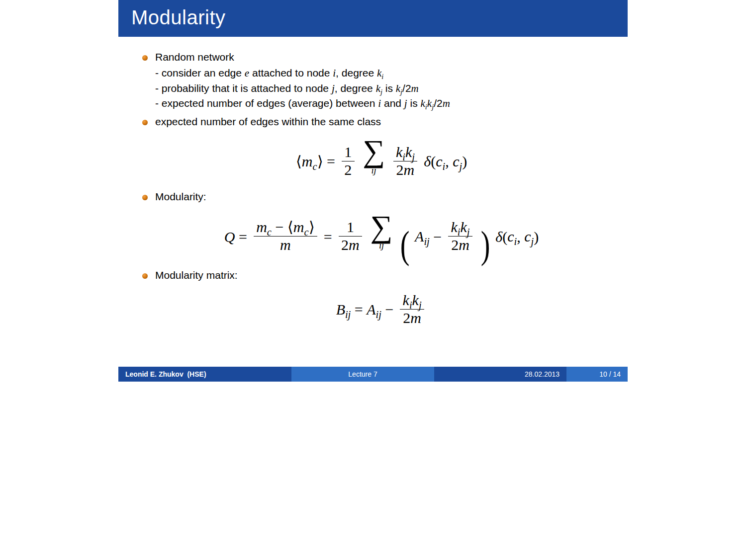Modularity
Random network
- consider an edge e attached to node i, degree ki
- probability that it is attached to node j, degree kj is kj/2m
- expected number of edges (average) between i and j is kikj/2m
expected number of edges within the same class
⟨mc⟩ = 12 ∑ij kikj 2m δ(ci, cj)
Modularity:
Q = mc − ⟨mc⟩m = 12m ∑ij ( Aij − kikj 2m ) δ(ci, cj)
Modularity matrix:
Bij = Aij − kikj 2m
Leonid E. Zhukov (HSE)
Lecture 7
28.02.2013
10 / 14